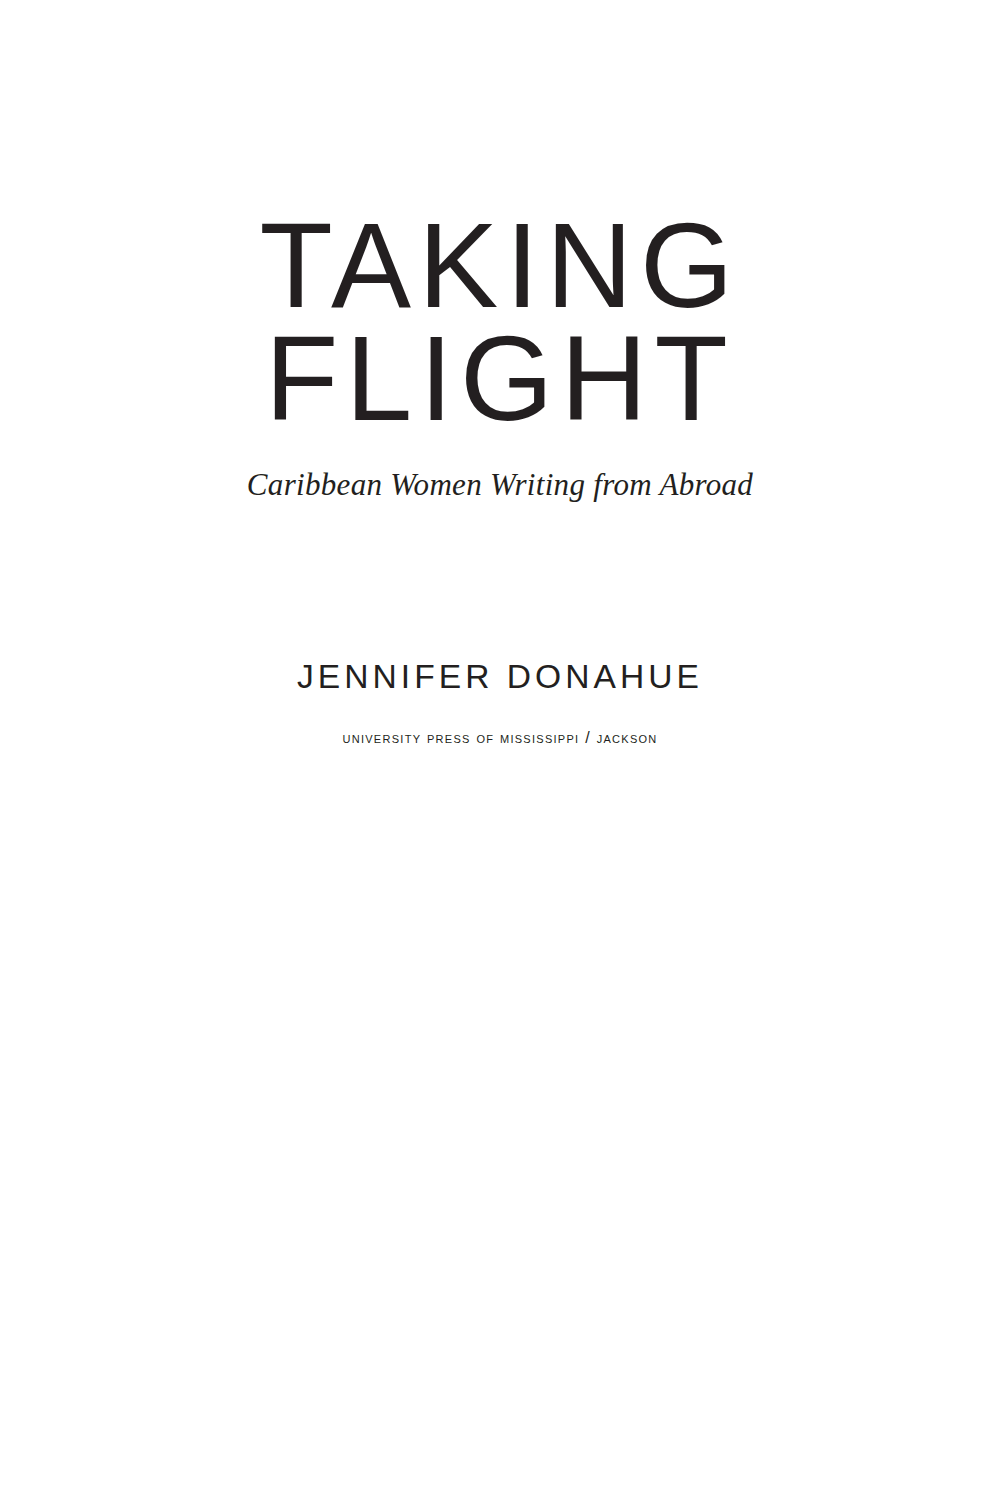Taking Flight
Caribbean Women Writing from Abroad
Jennifer Donahue
University Press of Mississippi / Jackson